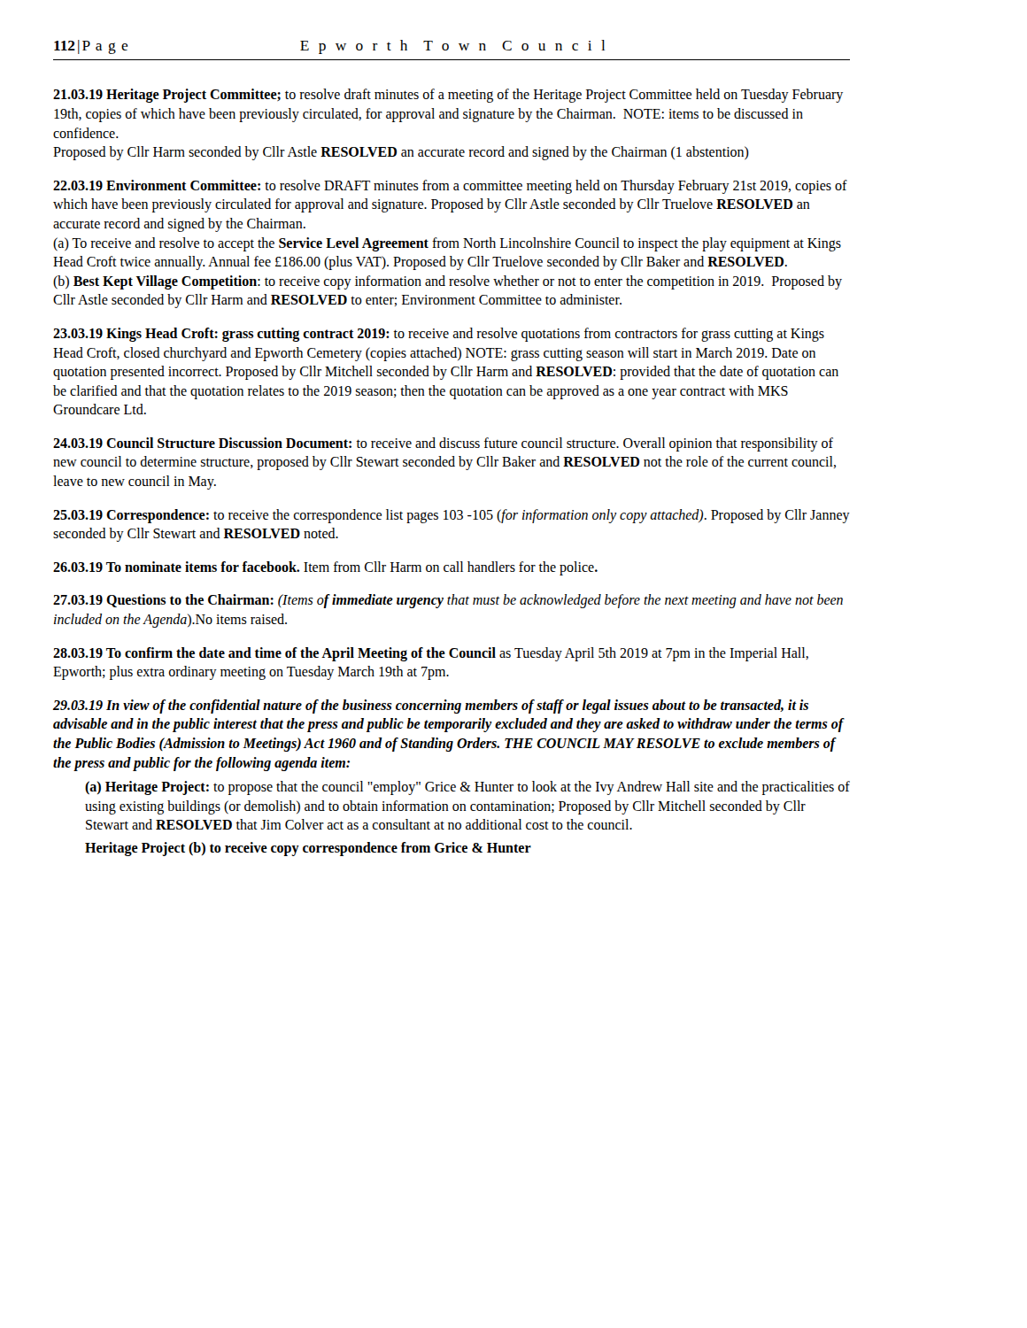112|P a g e
E p w o r t h T o w n C o u n c i l
21.03.19 Heritage Project Committee; to resolve draft minutes of a meeting of the Heritage Project Committee held on Tuesday February 19th, copies of which have been previously circulated, for approval and signature by the Chairman. NOTE: items to be discussed in confidence.
Proposed by Cllr Harm seconded by Cllr Astle RESOLVED an accurate record and signed by the Chairman (1 abstention)
22.03.19 Environment Committee: to resolve DRAFT minutes from a committee meeting held on Thursday February 21st 2019, copies of which have been previously circulated for approval and signature. Proposed by Cllr Astle seconded by Cllr Truelove RESOLVED an accurate record and signed by the Chairman.
(a) To receive and resolve to accept the Service Level Agreement from North Lincolnshire Council to inspect the play equipment at Kings Head Croft twice annually. Annual fee £186.00 (plus VAT). Proposed by Cllr Truelove seconded by Cllr Baker and RESOLVED.
(b) Best Kept Village Competition: to receive copy information and resolve whether or not to enter the competition in 2019. Proposed by Cllr Astle seconded by Cllr Harm and RESOLVED to enter; Environment Committee to administer.
23.03.19 Kings Head Croft: grass cutting contract 2019: to receive and resolve quotations from contractors for grass cutting at Kings Head Croft, closed churchyard and Epworth Cemetery (copies attached) NOTE: grass cutting season will start in March 2019. Date on quotation presented incorrect. Proposed by Cllr Mitchell seconded by Cllr Harm and RESOLVED: provided that the date of quotation can be clarified and that the quotation relates to the 2019 season; then the quotation can be approved as a one year contract with MKS Groundcare Ltd.
24.03.19 Council Structure Discussion Document: to receive and discuss future council structure. Overall opinion that responsibility of new council to determine structure, proposed by Cllr Stewart seconded by Cllr Baker and RESOLVED not the role of the current council, leave to new council in May.
25.03.19 Correspondence: to receive the correspondence list pages 103 -105 (for information only copy attached). Proposed by Cllr Janney seconded by Cllr Stewart and RESOLVED noted.
26.03.19 To nominate items for facebook. Item from Cllr Harm on call handlers for the police.
27.03.19 Questions to the Chairman: (Items of immediate urgency that must be acknowledged before the next meeting and have not been included on the Agenda).No items raised.
28.03.19 To confirm the date and time of the April Meeting of the Council as Tuesday April 5th 2019 at 7pm in the Imperial Hall, Epworth; plus extra ordinary meeting on Tuesday March 19th at 7pm.
29.03.19 In view of the confidential nature of the business concerning members of staff or legal issues about to be transacted, it is advisable and in the public interest that the press and public be temporarily excluded and they are asked to withdraw under the terms of the Public Bodies (Admission to Meetings) Act 1960 and of Standing Orders. THE COUNCIL MAY RESOLVE to exclude members of the press and public for the following agenda item:
(a) Heritage Project: to propose that the council "employ" Grice & Hunter to look at the Ivy Andrew Hall site and the practicalities of using existing buildings (or demolish) and to obtain information on contamination; Proposed by Cllr Mitchell seconded by Cllr Stewart and RESOLVED that Jim Colver act as a consultant at no additional cost to the council.
Heritage Project (b) to receive copy correspondence from Grice & Hunter